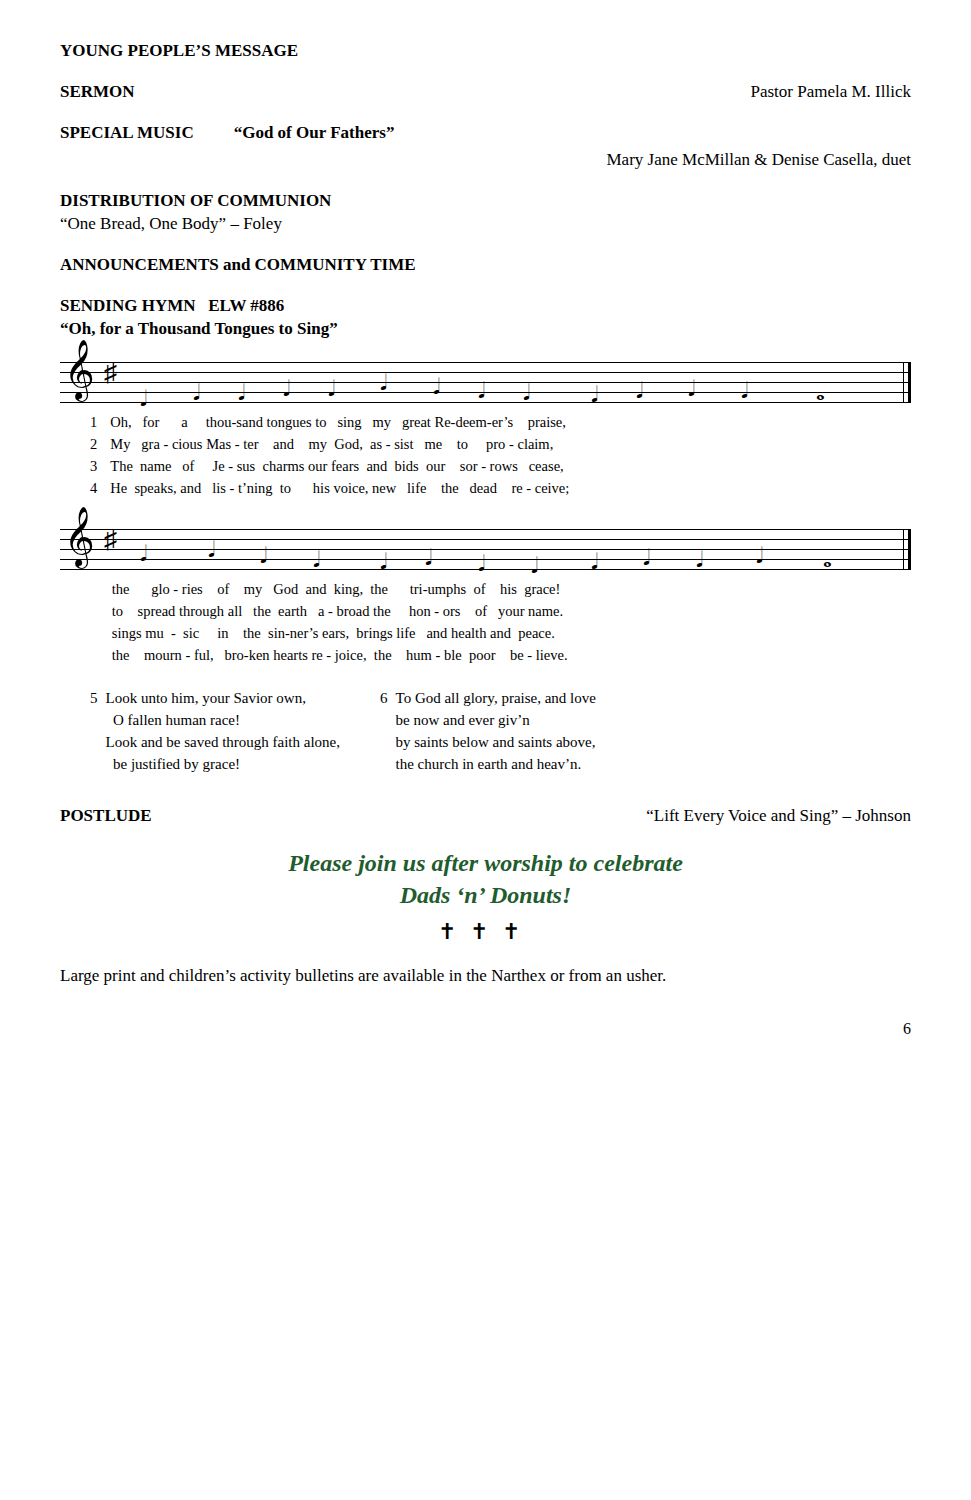YOUNG PEOPLE’S MESSAGE
SERMON Pastor Pamela M. Illick
SPECIAL MUSIC “God of Our Fathers”
Mary Jane McMillan & Denise Casella, duet
DISTRIBUTION OF COMMUNION
“One Bread, One Body” – Foley
ANNOUNCEMENTS and COMMUNITY TIME
SENDING HYMN ELW #886
“Oh, for a Thousand Tongues to Sing”
𝄞
♯
𝅘𝅥 𝅘𝅥 𝅘𝅥 𝅘𝅥 𝅘𝅥 𝅘𝅥 𝅘𝅥 𝅘𝅥 𝅘𝅥 𝅘𝅥 𝅘𝅥 𝅘𝅥 𝅘𝅥 𝅝
1 Oh, for a thou-sand tongues to sing my great Re-deem-er’s praise, 2 My gra - cious Mas - ter and my God, as - sist me to pro - claim, 3 The name of Je - sus charms our fears and bids our sor - rows cease, 4 He speaks, and lis - t’ning to his voice, new life the dead re - ceive;
𝄞
♯
𝅘𝅥 𝅘𝅥 𝅘𝅥 𝅘𝅥 𝅘𝅥 𝅘𝅥 𝅘𝅥 𝅘𝅥 𝅘𝅥 𝅘𝅥 𝅘𝅥 𝅘𝅥 𝅝
the glo - ries of my God and king, the tri-umphs of his grace! to spread through all the earth a - broad the hon - ors of your name. sings mu - sic in the sin-ner’s ears, brings life and health and peace. the mourn - ful, bro-ken hearts re - joice, the hum - ble poor be - lieve.
5 Look unto him, your Savior own,
O fallen human race!
Look and be saved through faith alone,
be justified by grace!
6 To God all glory, praise, and love
be now and ever giv’n
by saints below and saints above,
the church in earth and heav’n.
POSTLUDE “Lift Every Voice and Sing” – Johnson
Please join us after worship to celebrate
Dads ‘n’ Donuts!
✝✝✝
Large print and children’s activity bulletins are available in the Narthex or from an usher.
6